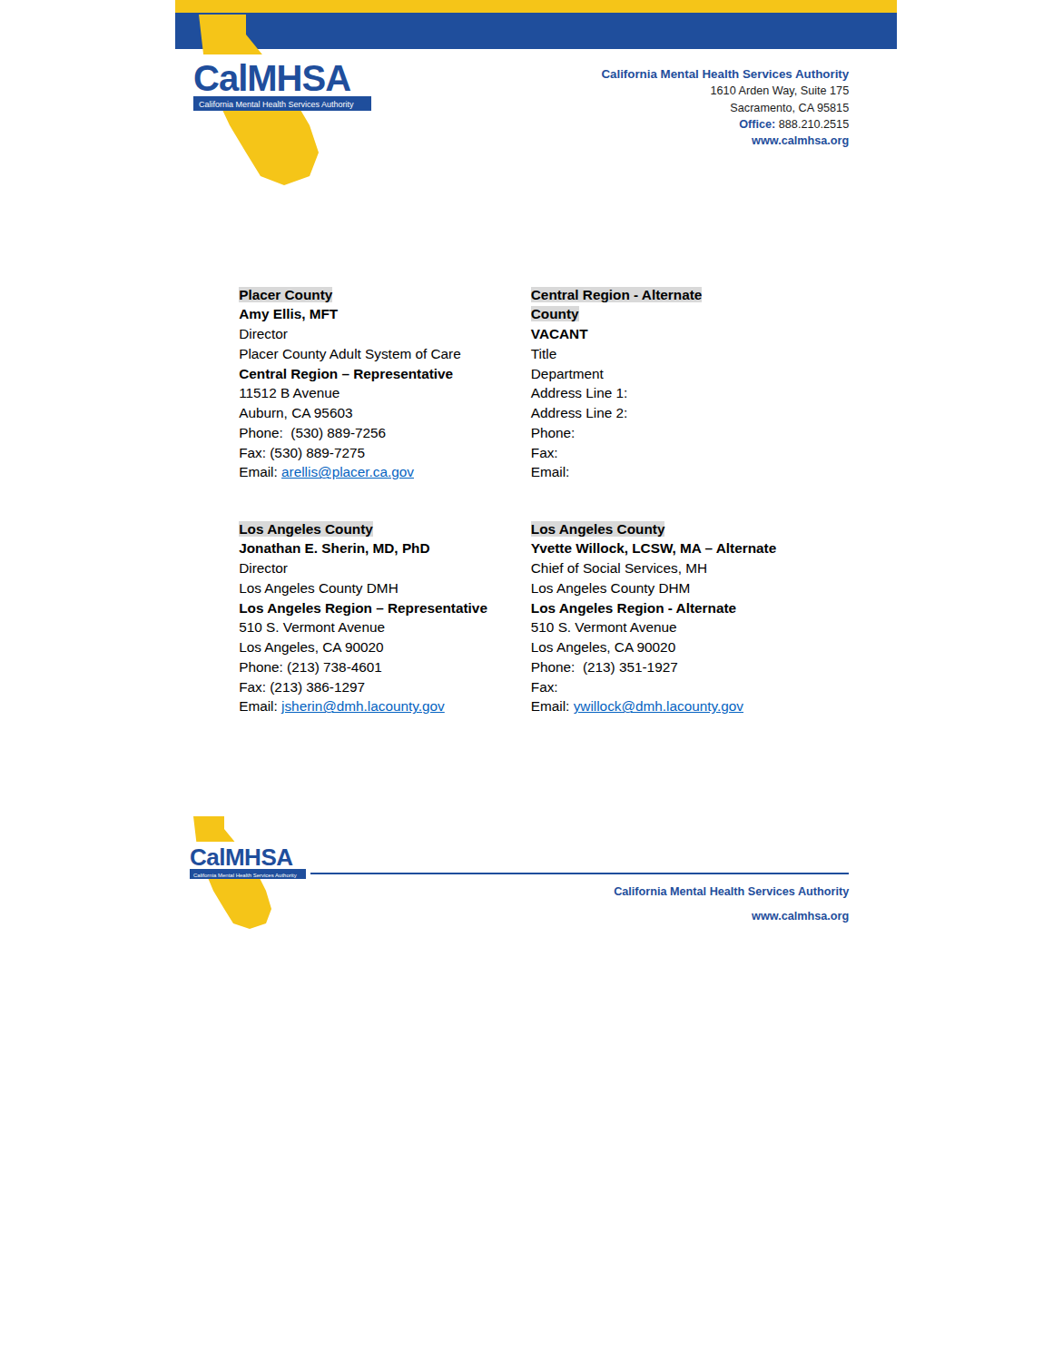CalMHSA California Mental Health Services Authority
California Mental Health Services Authority 1610 Arden Way, Suite 175 Sacramento, CA 95815 Office: 888.210.2515 www.calmhsa.org
| Placer County Amy Ellis, MFT Director Placer County Adult System of Care Central Region – Representative 11512 B Avenue Auburn, CA 95603 Phone: (530) 889-7256 Fax: (530) 889-7275 Email: arellis@placer.ca.gov | Central Region - Alternate County VACANT Title Department Address Line 1: Address Line 2: Phone: Fax: Email: |
| Los Angeles County Jonathan E. Sherin, MD, PhD Director Los Angeles County DMH Los Angeles Region – Representative 510 S. Vermont Avenue Los Angeles, CA 90020 Phone: (213) 738-4601 Fax: (213) 386-1297 Email: jsherin@dmh.lacounty.gov | Los Angeles County Yvette Willock, LCSW, MA – Alternate Chief of Social Services, MH Los Angeles County DHM Los Angeles Region - Alternate 510 S. Vermont Avenue Los Angeles, CA 90020 Phone: (213) 351-1927 Fax: Email: ywillock@dmh.lacounty.gov |
CalMHSA California Mental Health Services Authority
California Mental Health Services Authority www.calmhsa.org